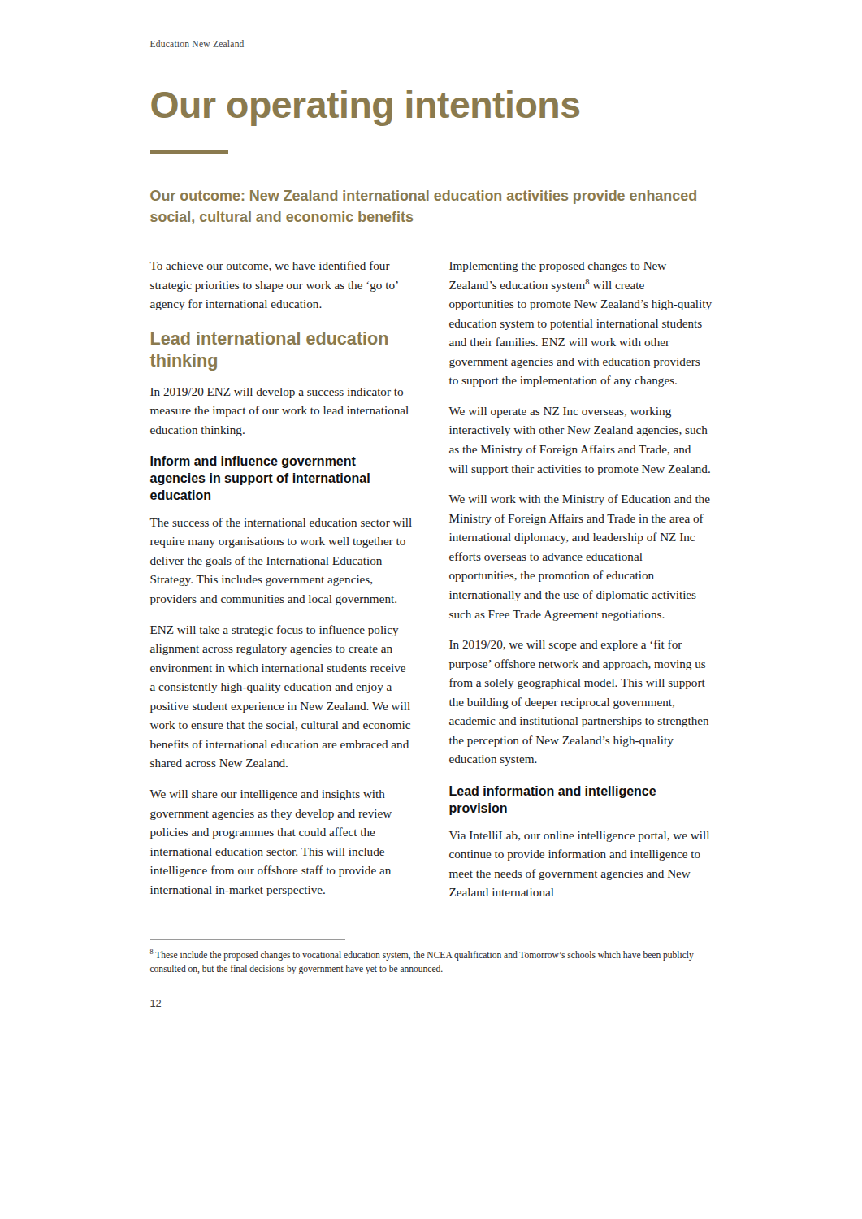Education New Zealand
Our operating intentions
Our outcome: New Zealand international education activities provide enhanced social, cultural and economic benefits
To achieve our outcome, we have identified four strategic priorities to shape our work as the ‘go to’ agency for international education.
Lead international education thinking
In 2019/20 ENZ will develop a success indicator to measure the impact of our work to lead international education thinking.
Inform and influence government agencies in support of international education
The success of the international education sector will require many organisations to work well together to deliver the goals of the International Education Strategy. This includes government agencies, providers and communities and local government.
ENZ will take a strategic focus to influence policy alignment across regulatory agencies to create an environment in which international students receive a consistently high-quality education and enjoy a positive student experience in New Zealand. We will work to ensure that the social, cultural and economic benefits of international education are embraced and shared across New Zealand.
We will share our intelligence and insights with government agencies as they develop and review policies and programmes that could affect the international education sector. This will include intelligence from our offshore staff to provide an international in-market perspective.
Implementing the proposed changes to New Zealand’s education system8 will create opportunities to promote New Zealand’s high-quality education system to potential international students and their families. ENZ will work with other government agencies and with education providers to support the implementation of any changes.
We will operate as NZ Inc overseas, working interactively with other New Zealand agencies, such as the Ministry of Foreign Affairs and Trade, and will support their activities to promote New Zealand.
We will work with the Ministry of Education and the Ministry of Foreign Affairs and Trade in the area of international diplomacy, and leadership of NZ Inc efforts overseas to advance educational opportunities, the promotion of education internationally and the use of diplomatic activities such as Free Trade Agreement negotiations.
In 2019/20, we will scope and explore a ‘fit for purpose’ offshore network and approach, moving us from a solely geographical model. This will support the building of deeper reciprocal government, academic and institutional partnerships to strengthen the perception of New Zealand’s high-quality education system.
Lead information and intelligence provision
Via IntelliLab, our online intelligence portal, we will continue to provide information and intelligence to meet the needs of government agencies and New Zealand international
8 These include the proposed changes to vocational education system, the NCEA qualification and Tomorrow’s schools which have been publicly consulted on, but the final decisions by government have yet to be announced.
12